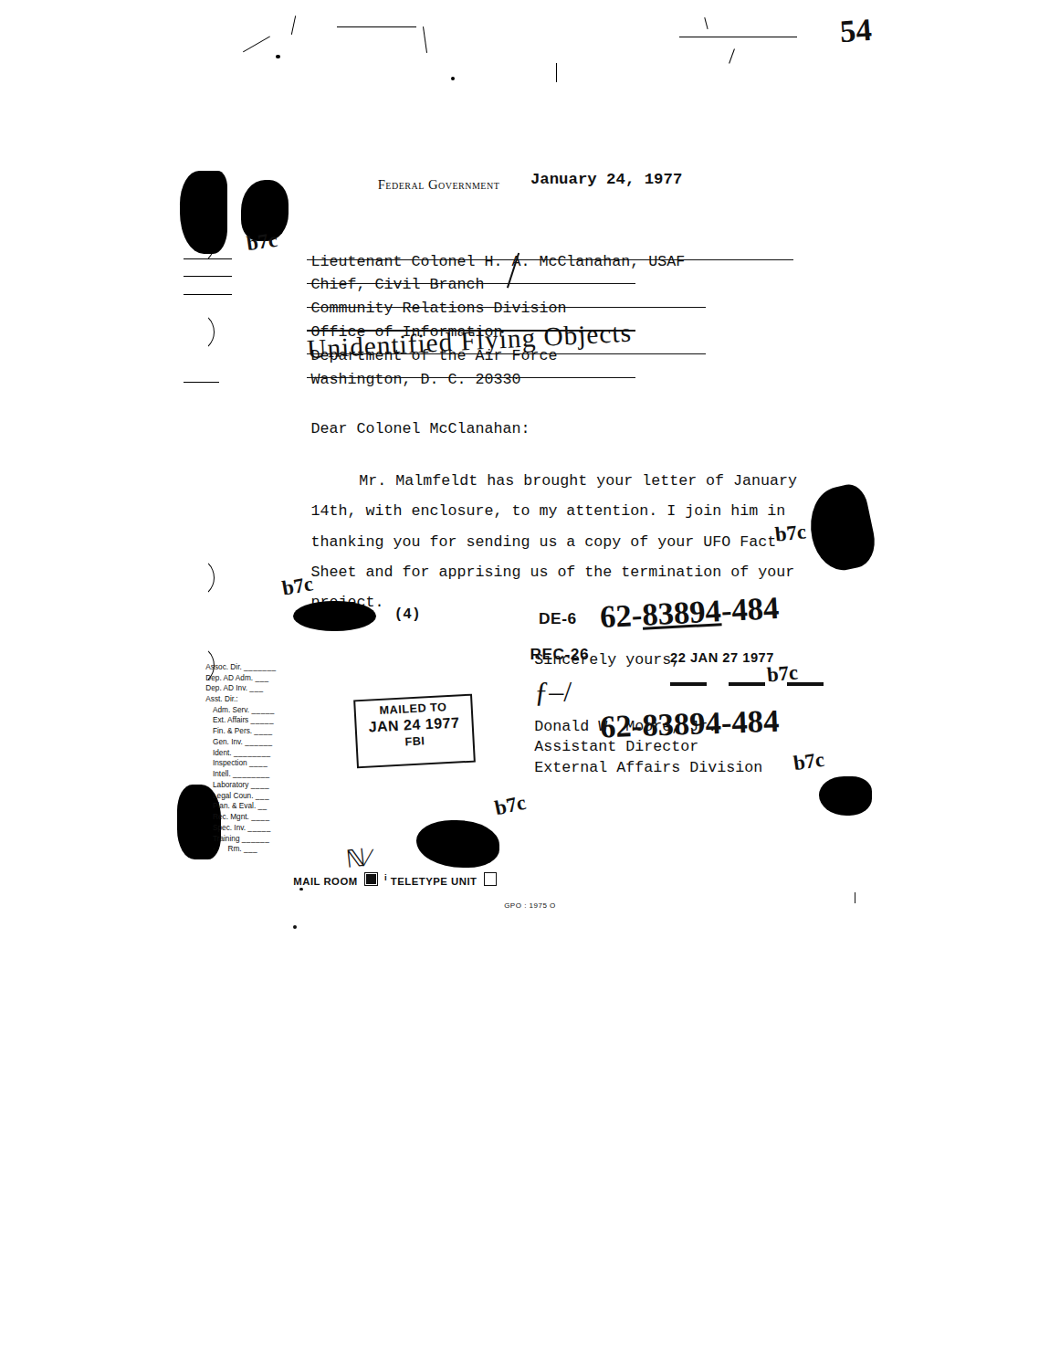54
Federal Government January 24, 1977
b7c
b7c
b7c
b7c
b7c
b7c
Unidentified Flying Objects
Lieutenant Colonel H. A. McClanahan, USAF Chief, Civil Branch Community Relations Division Office of Information Department of the Air Force Washington, D. C. 20330 Dear Colonel McClanahan:
Mr. Malmfeldt has brought your letter of January 14th, with enclosure, to my attention. I join him in thanking you for sending us a copy of your UFO Fact Sheet and for apprising us of the termination of your project.
Sincerely yours,
ƒ–/
Donald W. Moore, Jr.
Assistant Director
External Affairs Division
(4)
DE-6
REC-26
62-83894-484
62-83894-484
22 JAN 27 1977
Assoc. Dir. _______
Dep. AD Adm. ___
Dep. AD Inv. ___
Asst. Dir.:
Adm. Serv. _____
Ext. Affairs _____
Fin. & Pers. ____
Gen. Inv. ______
Ident. ________
Inspection ____
Intell. ________
Laboratory ____
Legal Coun. ___
Plan. & Eval. __
Rec. Mgnt. ____
Spec. Inv. _____
Training ______
· Rm. ___
MAILED TO
JAN 24 1977
FBI
ℕ⁄
MAIL ROOM i TELETYPE UNIT
GPO : 1975 O